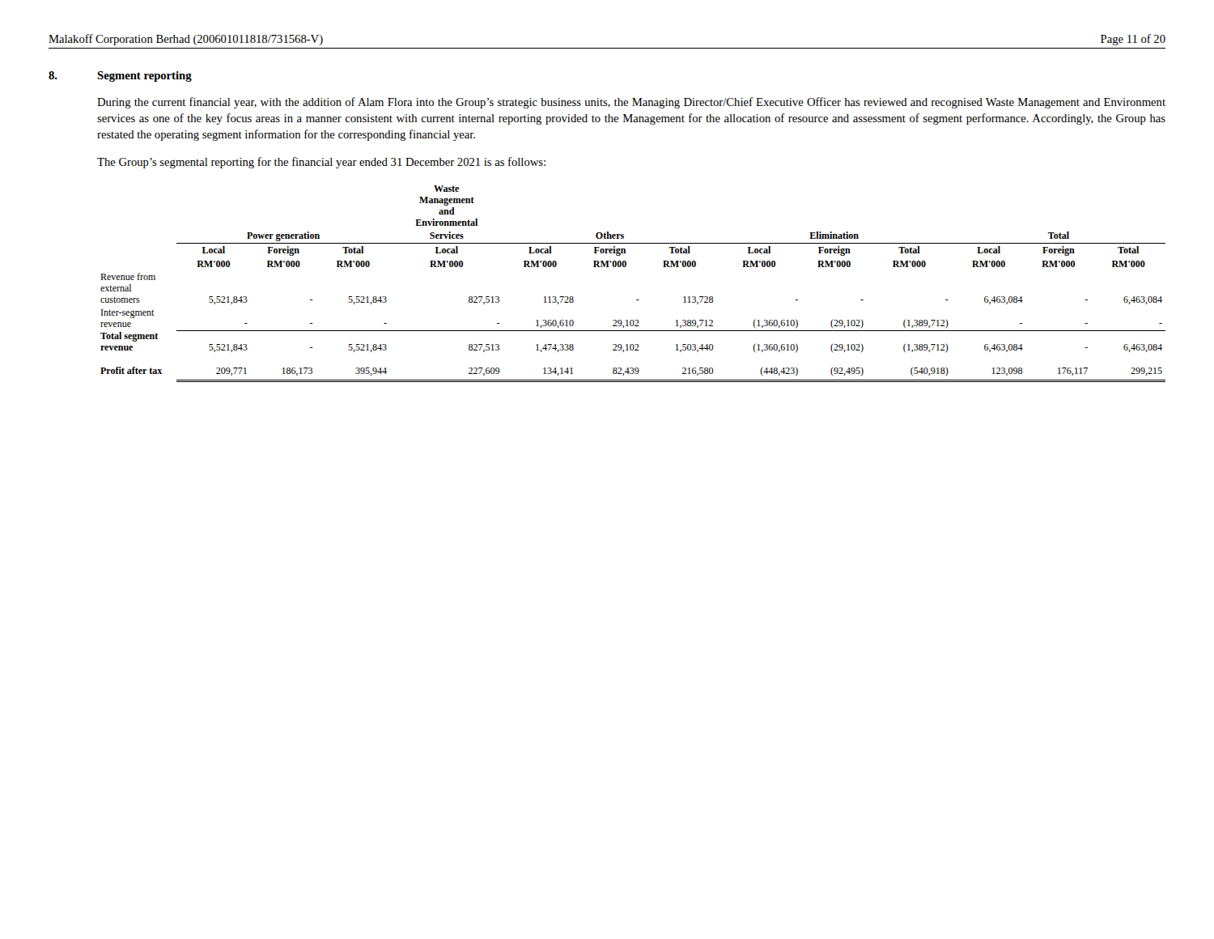Malakoff Corporation Berhad (200601011818/731568-V)
Page 11 of 20
8.
Segment reporting
During the current financial year, with the addition of Alam Flora into the Group’s strategic business units, the Managing Director/Chief Executive Officer has reviewed and recognised Waste Management and Environment services as one of the key focus areas in a manner consistent with current internal reporting provided to the Management for the allocation of resource and assessment of segment performance. Accordingly, the Group has restated the operating segment information for the corresponding financial year.
The Group’s segmental reporting for the financial year ended 31 December 2021 is as follows:
| | | Waste Management and Environmental | | | |
| | Power generation | Services | Others | Elimination | Total |
| | Local | Foreign | Total | Local | Local | Foreign | Total | Local | Foreign | Total | Local | Foreign | Total |
| | RM'000 | RM'000 | RM'000 | RM'000 | RM'000 | RM'000 | RM'000 | RM'000 | RM'000 | RM'000 | RM'000 | RM'000 | RM'000 |
| Revenue from external customers | 5,521,843 | - | 5,521,843 | 827,513 | 113,728 | - | 113,728 | - | - | - | 6,463,084 | - | 6,463,084 |
| Inter-segment revenue | - | - | - | - | 1,360,610 | 29,102 | 1,389,712 | (1,360,610) | (29,102) | (1,389,712) | - | - | - |
| Total segment revenue | 5,521,843 | - | 5,521,843 | 827,513 | 1,474,338 | 29,102 | 1,503,440 | (1,360,610) | (29,102) | (1,389,712) | 6,463,084 | - | 6,463,084 |
| Profit after tax | 209,771 | 186,173 | 395,944 | 227,609 | 134,141 | 82,439 | 216,580 | (448,423) | (92,495) | (540,918) | 123,098 | 176,117 | 299,215 |